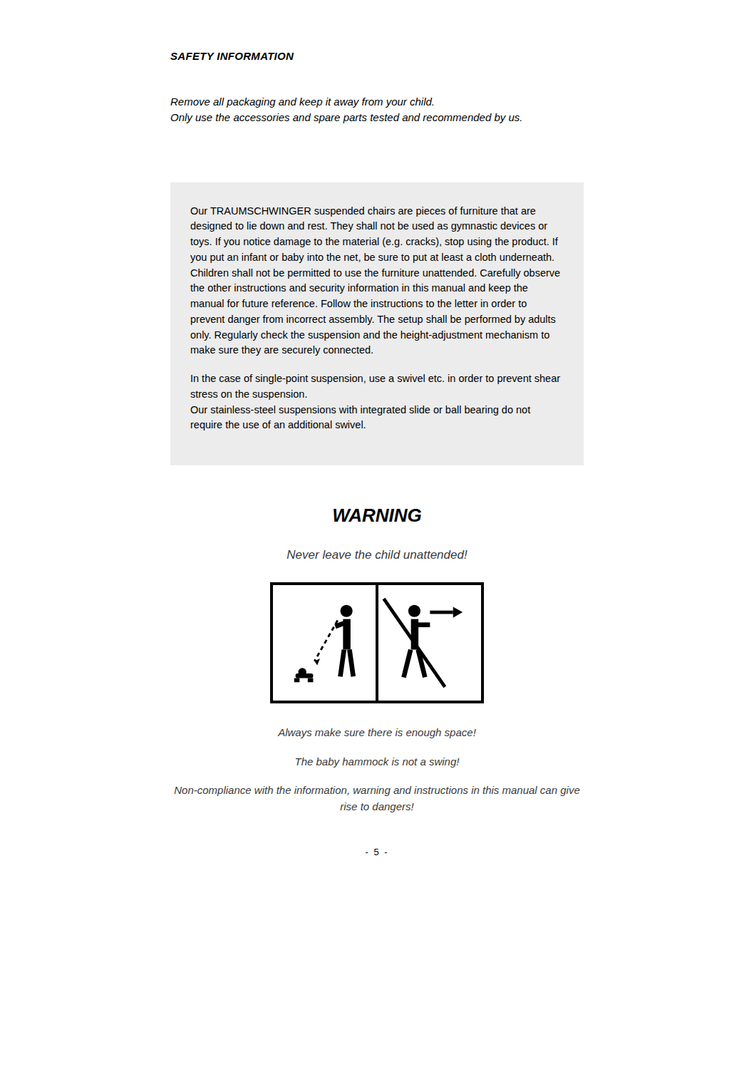SAFETY INFORMATION
Remove all packaging and keep it away from your child.
Only use the accessories and spare parts tested and recommended by us.
Our TRAUMSCHWINGER suspended chairs are pieces of furniture that are designed to lie down and rest. They shall not be used as gymnastic devices or toys. If you notice damage to the material (e.g. cracks), stop using the product. If you put an infant or baby into the net, be sure to put at least a cloth underneath. Children shall not be permitted to use the furniture unattended. Carefully observe the other instructions and security information in this manual and keep the manual for future reference. Follow the instructions to the letter in order to prevent danger from incorrect assembly. The setup shall be performed by adults only. Regularly check the suspension and the height-adjustment mechanism to make sure they are securely connected.
In the case of single-point suspension, use a swivel etc. in order to prevent shear stress on the suspension.
Our stainless-steel suspensions with integrated slide or ball bearing do not require the use of an additional swivel.
WARNING
Never leave the child unattended!
Always make sure there is enough space!
The baby hammock is not a swing!
Non-compliance with the information, warning and instructions in this manual can give rise to dangers!
- 5 -